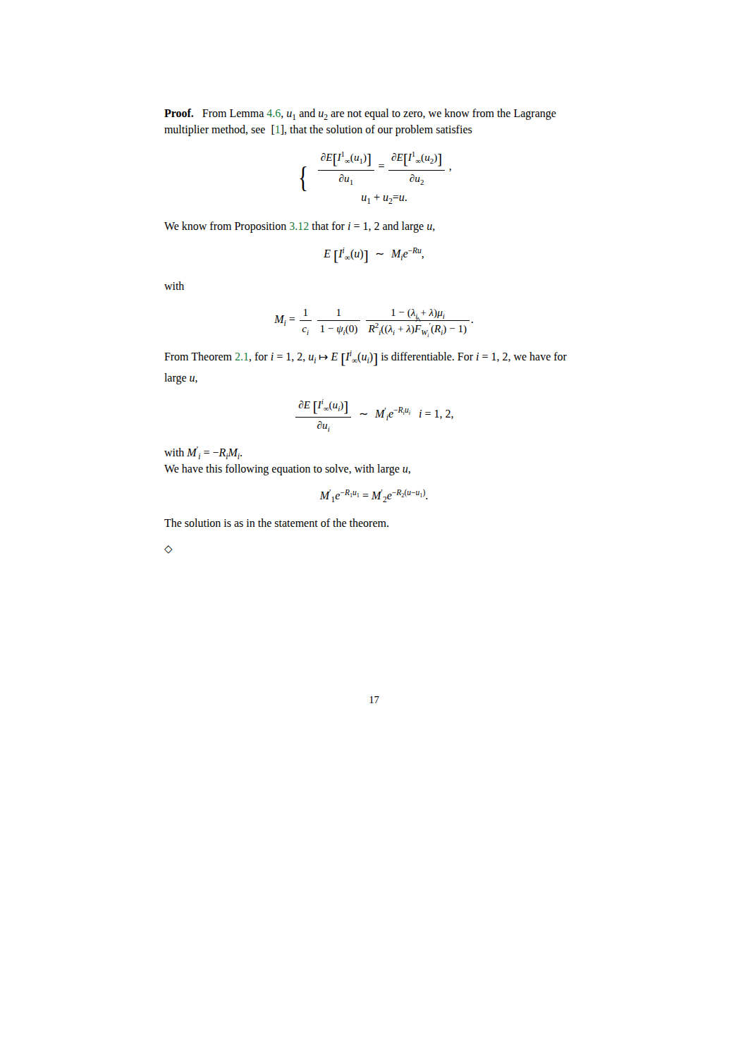Proof. From Lemma 4.6, u1 and u2 are not equal to zero, we know from the Lagrange multiplier method, see [1], that the solution of our problem satisfies
{
∂E[I1∞(u1)] ∂u1 = ∂E[I1∞(u2)] ∂u2 ,
u1 + u2=u.
We know from Proposition 3.12 that for i = 1, 2 and large u,
E [Ii∞(u)] ∼ Mie−Ru,
with
Mi = 1 ci 1 1 − ψi(0) 1 − (λi + λ)μi R2i((λi + λ)FWi′(Ri) − 1) .
From Theorem 2.1, for i = 1, 2, ui ↦ E [Ii∞(ui)] is differentiable. For i = 1, 2, we have for large u,
∂E [Ii∞(ui)] ∂ui ∼ M′ie−Riui i = 1, 2,
with M′i = −RiMi.
We have this following equation to solve, with large u,
M′1e−R1u1 = M′2e−R2(u−u1).
The solution is as in the statement of the theorem.
◇
17